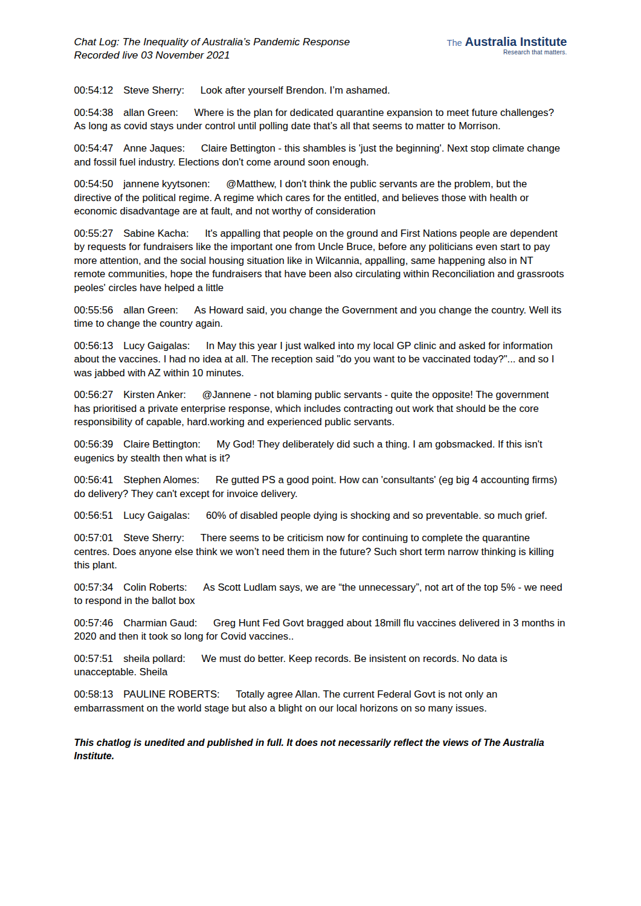Chat Log: The Inequality of Australia’s Pandemic Response
Recorded live 03 November 2021
The Australia Institute
Research that matters.
00:54:12 Steve Sherry: Look after yourself Brendon. I’m ashamed.
00:54:38 allan Green: Where is the plan for dedicated quarantine expansion to meet future challenges? As long as covid stays under control until polling date that’s all that seems to matter to Morrison.
00:54:47 Anne Jaques: Claire Bettington - this shambles is 'just the beginning'. Next stop climate change and fossil fuel industry. Elections don't come around soon enough.
00:54:50 jannene kyytsonen: @Matthew, I don't think the public servants are the problem, but the directive of the political regime. A regime which cares for the entitled, and believes those with health or economic disadvantage are at fault, and not worthy of consideration
00:55:27 Sabine Kacha: It's appalling that people on the ground and First Nations people are dependent by requests for fundraisers like the important one from Uncle Bruce, before any politicians even start to pay more attention, and the social housing situation like in Wilcannia, appalling, same happening also in NT remote communities, hope the fundraisers that have been also circulating within Reconciliation and grassroots peoles' circles have helped a little
00:55:56 allan Green: As Howard said, you change the Government and you change the country. Well its time to change the country again.
00:56:13 Lucy Gaigalas: In May this year I just walked into my local GP clinic and asked for information about the vaccines. I had no idea at all. The reception said "do you want to be vaccinated today?"... and so I was jabbed with AZ within 10 minutes.
00:56:27 Kirsten Anker: @Jannene - not blaming public servants - quite the opposite! The government has prioritised a private enterprise response, which includes contracting out work that should be the core responsibility of capable, hard.working and experienced public servants.
00:56:39 Claire Bettington: My God! They deliberately did such a thing. I am gobsmacked. If this isn't eugenics by stealth then what is it?
00:56:41 Stephen Alomes: Re gutted PS a good point. How can 'consultants' (eg big 4 accounting firms) do delivery? They can't except for invoice delivery.
00:56:51 Lucy Gaigalas: 60% of disabled people dying is shocking and so preventable. so much grief.
00:57:01 Steve Sherry: There seems to be criticism now for continuing to complete the quarantine centres. Does anyone else think we won’t need them in the future? Such short term narrow thinking is killing this plant.
00:57:34 Colin Roberts: As Scott Ludlam says, we are “the unnecessary”, not art of the top 5% - we need to respond in the ballot box
00:57:46 Charmian Gaud: Greg Hunt Fed Govt bragged about 18mill flu vaccines delivered in 3 months in 2020 and then it took so long for Covid vaccines..
00:57:51 sheila pollard: We must do better. Keep records. Be insistent on records. No data is unacceptable. Sheila
00:58:13 PAULINE ROBERTS: Totally agree Allan. The current Federal Govt is not only an embarrassment on the world stage but also a blight on our local horizons on so many issues.
This chatlog is unedited and published in full. It does not necessarily reflect the views of The Australia Institute.